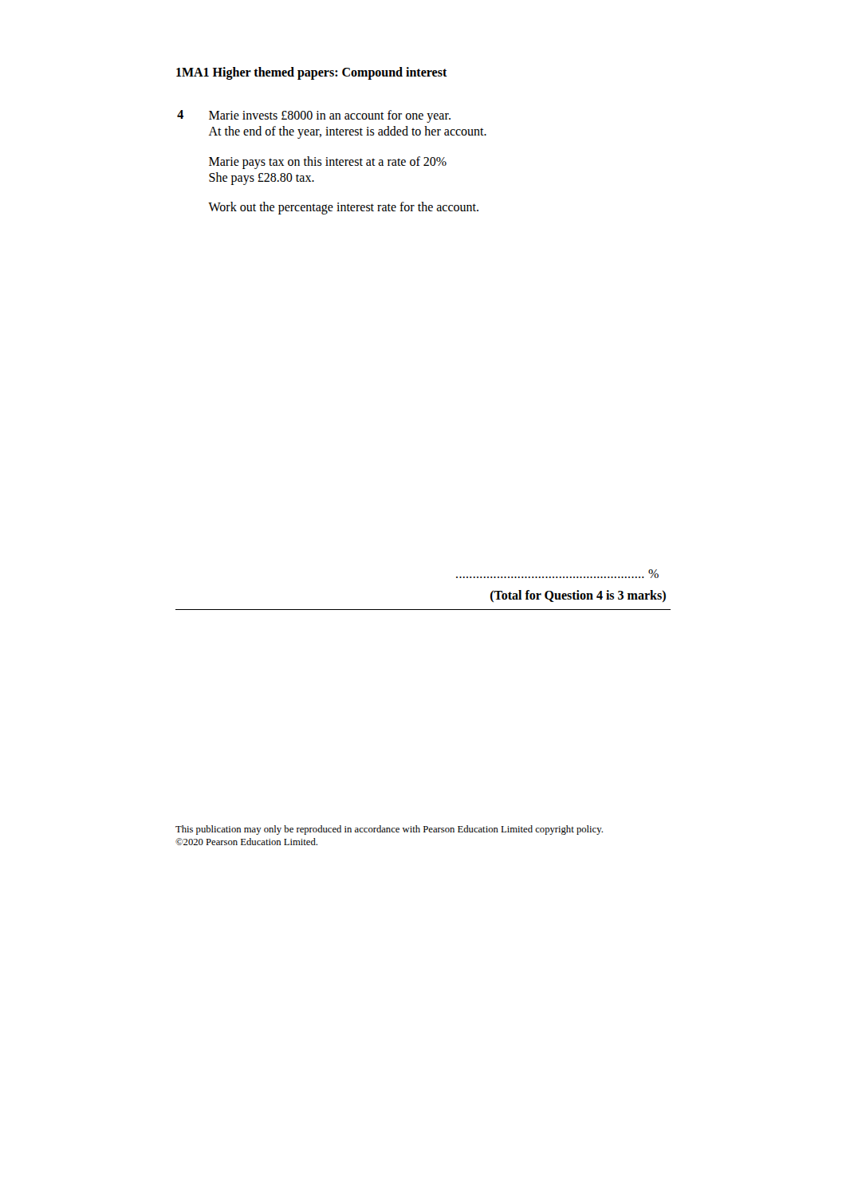1MA1 Higher themed papers: Compound interest
4
Marie invests £8000 in an account for one year.
At the end of the year, interest is added to her account.
Marie pays tax on this interest at a rate of 20%
She pays £28.80 tax.
Work out the percentage interest rate for the account.
....................................................... %
(Total for Question 4 is 3 marks)
This publication may only be reproduced in accordance with Pearson Education Limited copyright policy.
©2020 Pearson Education Limited.